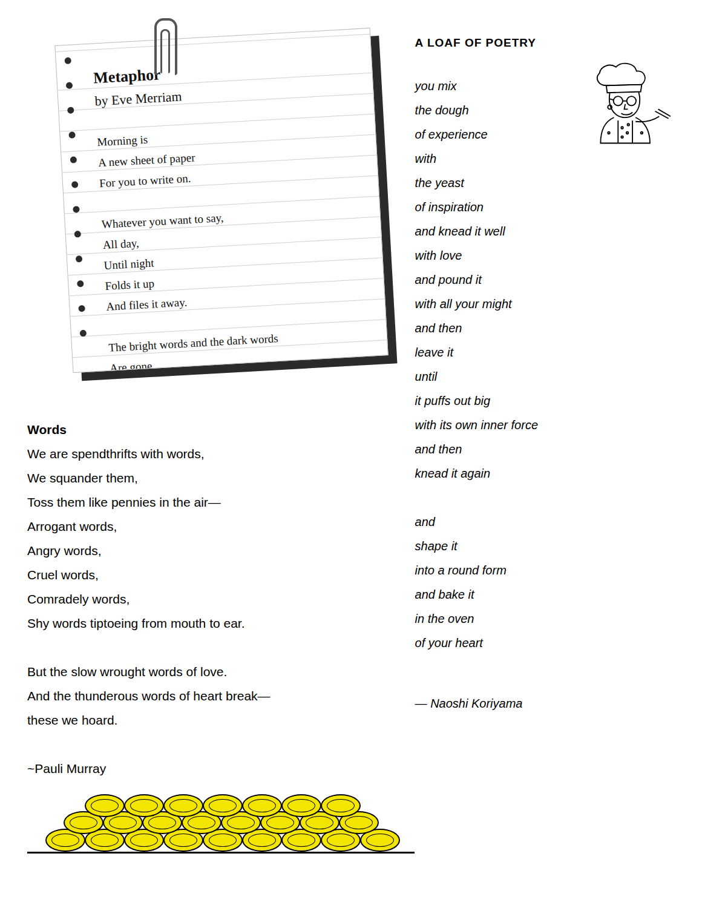Metaphor
by Eve Merriam
Morning is
A new sheet of paper
For you to write on.
Whatever you want to say,
All day,
Until night
Folds it up
And files it away.
The bright words and the dark words
Are gone
Until dawn
And a new day
To write on.
Words
We are spendthrifts with words,
We squander them,
Toss them like pennies in the air—
Arrogant words,
Angry words,
Cruel words,
Comradely words,
Shy words tiptoeing from mouth to ear.
But the slow wrought words of love.
And the thunderous words of heart break—
these we hoard.
~Pauli Murray
A LOAF OF POETRY
you mix
the dough
of experience
with
the yeast
of inspiration
and knead it well
with love
and pound it
with all your might
and then
leave it
until
it puffs out big
with its own inner force
and then
knead it again
and
shape it
into a round form
and bake it
in the oven
of your heart
— Naoshi Koriyama